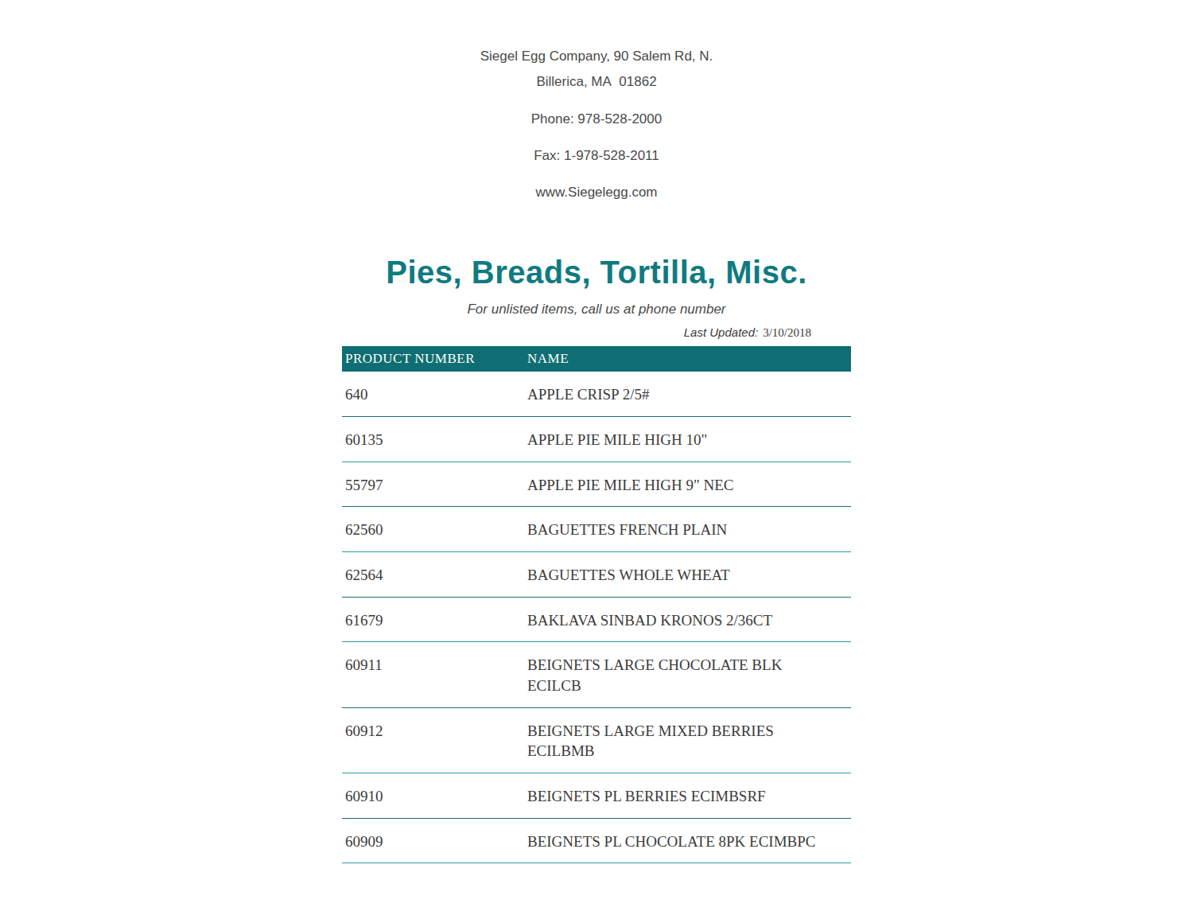Siegel Egg Company, 90 Salem Rd, N. Billerica, MA 01862 Phone: 978-528-2000 Fax: 1-978-528-2011 www.Siegelegg.com
Pies, Breads, Tortilla, Misc.
For unlisted items, call us at phone number
Last Updated: 3/10/2018
| Product Number | Name |
| --- | --- |
| 640 | APPLE CRISP 2/5# |
| 60135 | APPLE PIE MILE HIGH 10" |
| 55797 | APPLE PIE MILE HIGH 9" NEC |
| 62560 | BAGUETTES FRENCH PLAIN |
| 62564 | BAGUETTES WHOLE WHEAT |
| 61679 | BAKLAVA SINBAD KRONOS 2/36CT |
| 60911 | BEIGNETS LARGE CHOCOLATE BLK ECILCB |
| 60912 | BEIGNETS LARGE MIXED BERRIES ECILBMB |
| 60910 | BEIGNETS PL BERRIES ECIMBSRF |
| 60909 | BEIGNETS PL CHOCOLATE 8PK ECIMBPC |